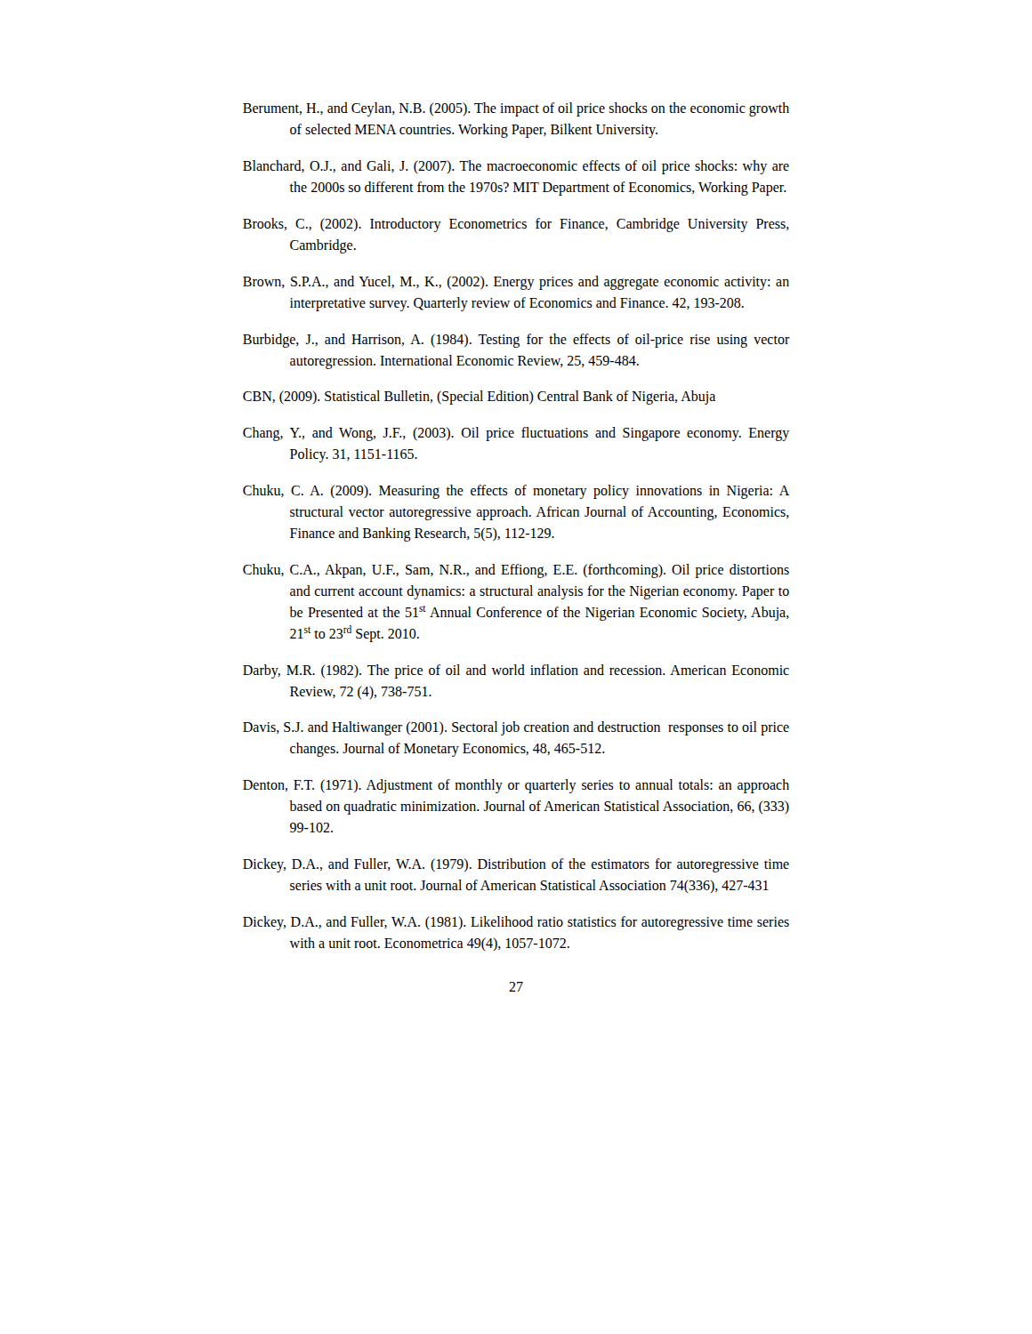Berument, H., and Ceylan, N.B. (2005). The impact of oil price shocks on the economic growth of selected MENA countries. Working Paper, Bilkent University.
Blanchard, O.J., and Gali, J. (2007). The macroeconomic effects of oil price shocks: why are the 2000s so different from the 1970s? MIT Department of Economics, Working Paper.
Brooks, C., (2002). Introductory Econometrics for Finance, Cambridge University Press, Cambridge.
Brown, S.P.A., and Yucel, M., K., (2002). Energy prices and aggregate economic activity: an interpretative survey. Quarterly review of Economics and Finance. 42, 193-208.
Burbidge, J., and Harrison, A. (1984). Testing for the effects of oil-price rise using vector autoregression. International Economic Review, 25, 459-484.
CBN, (2009). Statistical Bulletin, (Special Edition) Central Bank of Nigeria, Abuja
Chang, Y., and Wong, J.F., (2003). Oil price fluctuations and Singapore economy. Energy Policy. 31, 1151-1165.
Chuku, C. A. (2009). Measuring the effects of monetary policy innovations in Nigeria: A structural vector autoregressive approach. African Journal of Accounting, Economics, Finance and Banking Research, 5(5), 112-129.
Chuku, C.A., Akpan, U.F., Sam, N.R., and Effiong, E.E. (forthcoming). Oil price distortions and current account dynamics: a structural analysis for the Nigerian economy. Paper to be Presented at the 51st Annual Conference of the Nigerian Economic Society, Abuja, 21st to 23rd Sept. 2010.
Darby, M.R. (1982). The price of oil and world inflation and recession. American Economic Review, 72 (4), 738-751.
Davis, S.J. and Haltiwanger (2001). Sectoral job creation and destruction responses to oil price changes. Journal of Monetary Economics, 48, 465-512.
Denton, F.T. (1971). Adjustment of monthly or quarterly series to annual totals: an approach based on quadratic minimization. Journal of American Statistical Association, 66, (333) 99-102.
Dickey, D.A., and Fuller, W.A. (1979). Distribution of the estimators for autoregressive time series with a unit root. Journal of American Statistical Association 74(336), 427-431
Dickey, D.A., and Fuller, W.A. (1981). Likelihood ratio statistics for autoregressive time series with a unit root. Econometrica 49(4), 1057-1072.
27